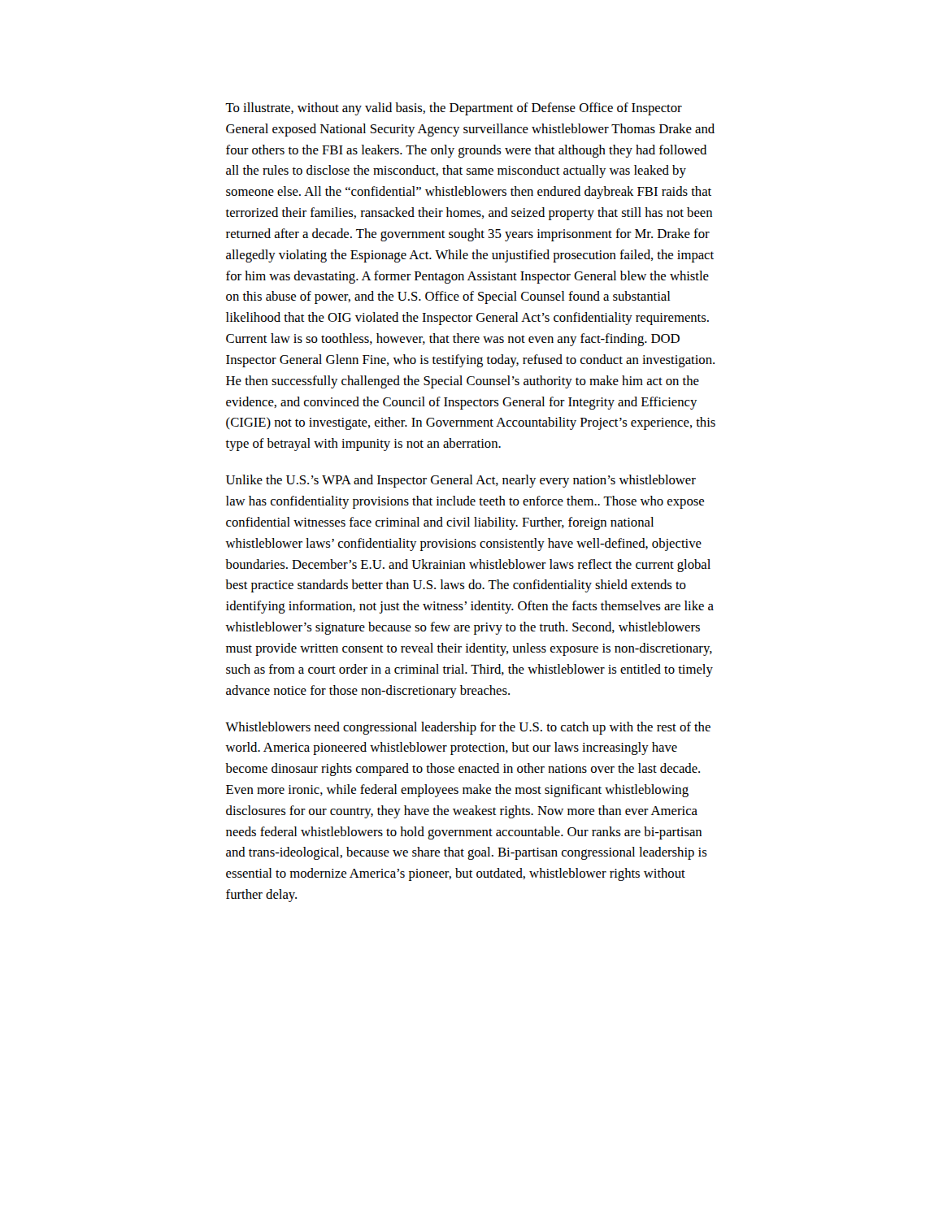To illustrate, without any valid basis, the Department of Defense Office of Inspector General exposed National Security Agency surveillance whistleblower Thomas Drake and four others to the FBI as leakers. The only grounds were that although they had followed all the rules to disclose the misconduct, that same misconduct actually was leaked by someone else. All the “confidential” whistleblowers then endured daybreak FBI raids that terrorized their families, ransacked their homes, and seized property that still has not been returned after a decade. The government sought 35 years imprisonment for Mr. Drake for allegedly violating the Espionage Act. While the unjustified prosecution failed, the impact for him was devastating. A former Pentagon Assistant Inspector General blew the whistle on this abuse of power, and the U.S. Office of Special Counsel found a substantial likelihood that the OIG violated the Inspector General Act’s confidentiality requirements. Current law is so toothless, however, that there was not even any fact-finding. DOD Inspector General Glenn Fine, who is testifying today, refused to conduct an investigation. He then successfully challenged the Special Counsel’s authority to make him act on the evidence, and convinced the Council of Inspectors General for Integrity and Efficiency (CIGIE) not to investigate, either. In Government Accountability Project’s experience, this type of betrayal with impunity is not an aberration.
Unlike the U.S.’s WPA and Inspector General Act, nearly every nation’s whistleblower law has confidentiality provisions that include teeth to enforce them.. Those who expose confidential witnesses face criminal and civil liability. Further, foreign national whistleblower laws’ confidentiality provisions consistently have well-defined, objective boundaries. December’s E.U. and Ukrainian whistleblower laws reflect the current global best practice standards better than U.S. laws do. The confidentiality shield extends to identifying information, not just the witness’ identity. Often the facts themselves are like a whistleblower’s signature because so few are privy to the truth. Second, whistleblowers must provide written consent to reveal their identity, unless exposure is non-discretionary, such as from a court order in a criminal trial. Third, the whistleblower is entitled to timely advance notice for those non-discretionary breaches.
Whistleblowers need congressional leadership for the U.S. to catch up with the rest of the world. America pioneered whistleblower protection, but our laws increasingly have become dinosaur rights compared to those enacted in other nations over the last decade. Even more ironic, while federal employees make the most significant whistleblowing disclosures for our country, they have the weakest rights. Now more than ever America needs federal whistleblowers to hold government accountable. Our ranks are bi-partisan and trans-ideological, because we share that goal. Bi-partisan congressional leadership is essential to modernize America’s pioneer, but outdated, whistleblower rights without further delay.